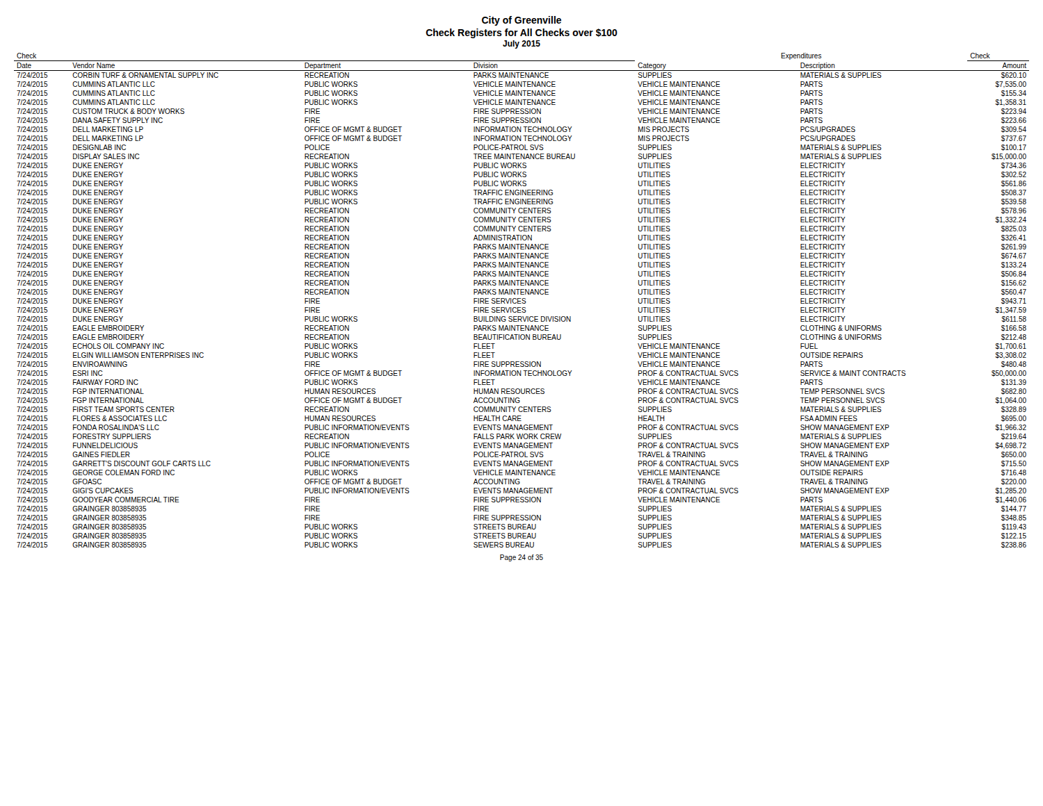City of Greenville
Check Registers for All Checks over $100
July 2015
| Check | | | | Expenditures | Check |
| --- | --- | --- | --- | --- | --- |
| Date | Vendor Name | Department | Division | Category | Description | Amount |
| 7/24/2015 | CORBIN TURF & ORNAMENTAL SUPPLY INC | RECREATION | PARKS MAINTENANCE | SUPPLIES | MATERIALS & SUPPLIES | $620.10 |
| 7/24/2015 | CUMMINS ATLANTIC LLC | PUBLIC WORKS | VEHICLE MAINTENANCE | VEHICLE MAINTENANCE | PARTS | $7,535.00 |
| 7/24/2015 | CUMMINS ATLANTIC LLC | PUBLIC WORKS | VEHICLE MAINTENANCE | VEHICLE MAINTENANCE | PARTS | $155.34 |
| 7/24/2015 | CUMMINS ATLANTIC LLC | PUBLIC WORKS | VEHICLE MAINTENANCE | VEHICLE MAINTENANCE | PARTS | $1,358.31 |
| 7/24/2015 | CUSTOM TRUCK & BODY WORKS | FIRE | FIRE SUPPRESSION | VEHICLE MAINTENANCE | PARTS | $223.94 |
| 7/24/2015 | DANA SAFETY SUPPLY INC | FIRE | FIRE SUPPRESSION | VEHICLE MAINTENANCE | PARTS | $223.66 |
| 7/24/2015 | DELL MARKETING LP | OFFICE OF MGMT & BUDGET | INFORMATION TECHNOLOGY | MIS PROJECTS | PCS/UPGRADES | $309.54 |
| 7/24/2015 | DELL MARKETING LP | OFFICE OF MGMT & BUDGET | INFORMATION TECHNOLOGY | MIS PROJECTS | PCS/UPGRADES | $737.67 |
| 7/24/2015 | DESIGNLAB INC | POLICE | POLICE-PATROL SVS | SUPPLIES | MATERIALS & SUPPLIES | $100.17 |
| 7/24/2015 | DISPLAY SALES INC | RECREATION | TREE MAINTENANCE BUREAU | SUPPLIES | MATERIALS & SUPPLIES | $15,000.00 |
| 7/24/2015 | DUKE ENERGY | PUBLIC WORKS | PUBLIC WORKS | UTILITIES | ELECTRICITY | $734.36 |
| 7/24/2015 | DUKE ENERGY | PUBLIC WORKS | PUBLIC WORKS | UTILITIES | ELECTRICITY | $302.52 |
| 7/24/2015 | DUKE ENERGY | PUBLIC WORKS | PUBLIC WORKS | UTILITIES | ELECTRICITY | $561.86 |
| 7/24/2015 | DUKE ENERGY | PUBLIC WORKS | TRAFFIC ENGINEERING | UTILITIES | ELECTRICITY | $508.37 |
| 7/24/2015 | DUKE ENERGY | PUBLIC WORKS | TRAFFIC ENGINEERING | UTILITIES | ELECTRICITY | $539.58 |
| 7/24/2015 | DUKE ENERGY | RECREATION | COMMUNITY CENTERS | UTILITIES | ELECTRICITY | $578.96 |
| 7/24/2015 | DUKE ENERGY | RECREATION | COMMUNITY CENTERS | UTILITIES | ELECTRICITY | $1,332.24 |
| 7/24/2015 | DUKE ENERGY | RECREATION | COMMUNITY CENTERS | UTILITIES | ELECTRICITY | $825.03 |
| 7/24/2015 | DUKE ENERGY | RECREATION | ADMINISTRATION | UTILITIES | ELECTRICITY | $326.41 |
| 7/24/2015 | DUKE ENERGY | RECREATION | PARKS MAINTENANCE | UTILITIES | ELECTRICITY | $261.99 |
| 7/24/2015 | DUKE ENERGY | RECREATION | PARKS MAINTENANCE | UTILITIES | ELECTRICITY | $674.67 |
| 7/24/2015 | DUKE ENERGY | RECREATION | PARKS MAINTENANCE | UTILITIES | ELECTRICITY | $133.24 |
| 7/24/2015 | DUKE ENERGY | RECREATION | PARKS MAINTENANCE | UTILITIES | ELECTRICITY | $506.84 |
| 7/24/2015 | DUKE ENERGY | RECREATION | PARKS MAINTENANCE | UTILITIES | ELECTRICITY | $156.62 |
| 7/24/2015 | DUKE ENERGY | RECREATION | PARKS MAINTENANCE | UTILITIES | ELECTRICITY | $560.47 |
| 7/24/2015 | DUKE ENERGY | FIRE | FIRE SERVICES | UTILITIES | ELECTRICITY | $943.71 |
| 7/24/2015 | DUKE ENERGY | FIRE | FIRE SERVICES | UTILITIES | ELECTRICITY | $1,347.59 |
| 7/24/2015 | DUKE ENERGY | PUBLIC WORKS | BUILDING SERVICE DIVISION | UTILITIES | ELECTRICITY | $611.58 |
| 7/24/2015 | EAGLE EMBROIDERY | RECREATION | PARKS MAINTENANCE | SUPPLIES | CLOTHING & UNIFORMS | $166.58 |
| 7/24/2015 | EAGLE EMBROIDERY | RECREATION | BEAUTIFICATION BUREAU | SUPPLIES | CLOTHING & UNIFORMS | $212.48 |
| 7/24/2015 | ECHOLS OIL COMPANY INC | PUBLIC WORKS | FLEET | VEHICLE MAINTENANCE | FUEL | $1,700.61 |
| 7/24/2015 | ELGIN WILLIAMSON ENTERPRISES INC | PUBLIC WORKS | FLEET | VEHICLE MAINTENANCE | OUTSIDE REPAIRS | $3,308.02 |
| 7/24/2015 | ENVIROAWNING | FIRE | FIRE SUPPRESSION | VEHICLE MAINTENANCE | PARTS | $480.48 |
| 7/24/2015 | ESRI INC | OFFICE OF MGMT & BUDGET | INFORMATION TECHNOLOGY | PROF & CONTRACTUAL SVCS | SERVICE & MAINT CONTRACTS | $50,000.00 |
| 7/24/2015 | FAIRWAY FORD INC | PUBLIC WORKS | FLEET | VEHICLE MAINTENANCE | PARTS | $131.39 |
| 7/24/2015 | FGP INTERNATIONAL | HUMAN RESOURCES | HUMAN RESOURCES | PROF & CONTRACTUAL SVCS | TEMP PERSONNEL SVCS | $682.80 |
| 7/24/2015 | FGP INTERNATIONAL | OFFICE OF MGMT & BUDGET | ACCOUNTING | PROF & CONTRACTUAL SVCS | TEMP PERSONNEL SVCS | $1,064.00 |
| 7/24/2015 | FIRST TEAM SPORTS CENTER | RECREATION | COMMUNITY CENTERS | SUPPLIES | MATERIALS & SUPPLIES | $328.89 |
| 7/24/2015 | FLORES & ASSOCIATES LLC | HUMAN RESOURCES | HEALTH CARE | HEALTH | FSA ADMIN FEES | $695.00 |
| 7/24/2015 | FONDA ROSALINDA'S LLC | PUBLIC INFORMATION/EVENTS | EVENTS MANAGEMENT | PROF & CONTRACTUAL SVCS | SHOW MANAGEMENT EXP | $1,966.32 |
| 7/24/2015 | FORESTRY SUPPLIERS | RECREATION | FALLS PARK WORK CREW | SUPPLIES | MATERIALS & SUPPLIES | $219.64 |
| 7/24/2015 | FUNNELDELICIOUS | PUBLIC INFORMATION/EVENTS | EVENTS MANAGEMENT | PROF & CONTRACTUAL SVCS | SHOW MANAGEMENT EXP | $4,698.72 |
| 7/24/2015 | GAINES FIEDLER | POLICE | POLICE-PATROL SVS | TRAVEL & TRAINING | TRAVEL & TRAINING | $650.00 |
| 7/24/2015 | GARRETT'S DISCOUNT GOLF CARTS LLC | PUBLIC INFORMATION/EVENTS | EVENTS MANAGEMENT | PROF & CONTRACTUAL SVCS | SHOW MANAGEMENT EXP | $715.50 |
| 7/24/2015 | GEORGE COLEMAN FORD INC | PUBLIC WORKS | VEHICLE MAINTENANCE | VEHICLE MAINTENANCE | OUTSIDE REPAIRS | $716.48 |
| 7/24/2015 | GFOASC | OFFICE OF MGMT & BUDGET | ACCOUNTING | TRAVEL & TRAINING | TRAVEL & TRAINING | $220.00 |
| 7/24/2015 | GIGI'S CUPCAKES | PUBLIC INFORMATION/EVENTS | EVENTS MANAGEMENT | PROF & CONTRACTUAL SVCS | SHOW MANAGEMENT EXP | $1,285.20 |
| 7/24/2015 | GOODYEAR COMMERCIAL TIRE | FIRE | FIRE SUPPRESSION | VEHICLE MAINTENANCE | PARTS | $1,440.06 |
| 7/24/2015 | GRAINGER 803858935 | FIRE | FIRE | SUPPLIES | MATERIALS & SUPPLIES | $144.77 |
| 7/24/2015 | GRAINGER 803858935 | FIRE | FIRE SUPPRESSION | SUPPLIES | MATERIALS & SUPPLIES | $348.85 |
| 7/24/2015 | GRAINGER 803858935 | PUBLIC WORKS | STREETS BUREAU | SUPPLIES | MATERIALS & SUPPLIES | $119.43 |
| 7/24/2015 | GRAINGER 803858935 | PUBLIC WORKS | STREETS BUREAU | SUPPLIES | MATERIALS & SUPPLIES | $122.15 |
| 7/24/2015 | GRAINGER 803858935 | PUBLIC WORKS | SEWERS BUREAU | SUPPLIES | MATERIALS & SUPPLIES | $238.86 |
Page 24 of 35